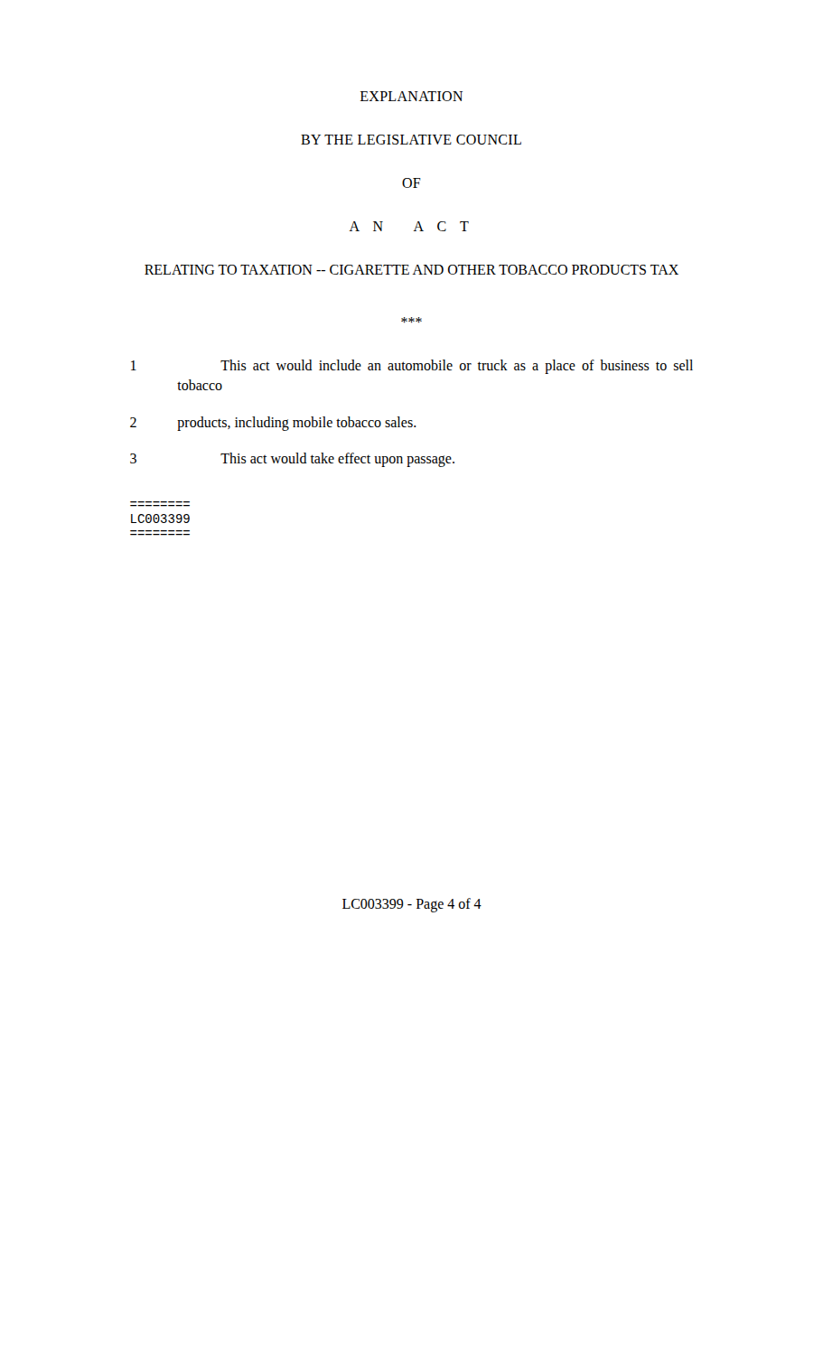EXPLANATION
BY THE LEGISLATIVE COUNCIL
OF
A N A C T
RELATING TO TAXATION -- CIGARETTE AND OTHER TOBACCO PRODUCTS TAX
***
This act would include an automobile or truck as a place of business to sell tobacco
products, including mobile tobacco sales.
This act would take effect upon passage.
========
LC003399
========
LC003399 - Page 4 of 4